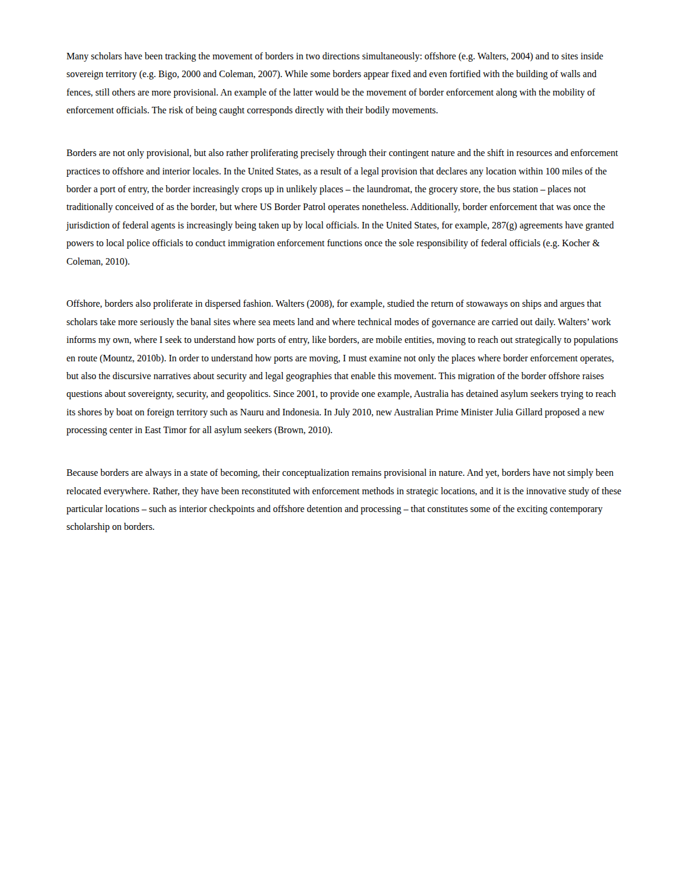Many scholars have been tracking the movement of borders in two directions simultaneously: offshore (e.g. Walters, 2004) and to sites inside sovereign territory (e.g. Bigo, 2000 and Coleman, 2007). While some borders appear fixed and even fortified with the building of walls and fences, still others are more provisional. An example of the latter would be the movement of border enforcement along with the mobility of enforcement officials. The risk of being caught corresponds directly with their bodily movements.
Borders are not only provisional, but also rather proliferating precisely through their contingent nature and the shift in resources and enforcement practices to offshore and interior locales. In the United States, as a result of a legal provision that declares any location within 100 miles of the border a port of entry, the border increasingly crops up in unlikely places – the laundromat, the grocery store, the bus station – places not traditionally conceived of as the border, but where US Border Patrol operates nonetheless. Additionally, border enforcement that was once the jurisdiction of federal agents is increasingly being taken up by local officials. In the United States, for example, 287(g) agreements have granted powers to local police officials to conduct immigration enforcement functions once the sole responsibility of federal officials (e.g. Kocher & Coleman, 2010).
Offshore, borders also proliferate in dispersed fashion. Walters (2008), for example, studied the return of stowaways on ships and argues that scholars take more seriously the banal sites where sea meets land and where technical modes of governance are carried out daily. Walters’ work informs my own, where I seek to understand how ports of entry, like borders, are mobile entities, moving to reach out strategically to populations en route (Mountz, 2010b). In order to understand how ports are moving, I must examine not only the places where border enforcement operates, but also the discursive narratives about security and legal geographies that enable this movement. This migration of the border offshore raises questions about sovereignty, security, and geopolitics. Since 2001, to provide one example, Australia has detained asylum seekers trying to reach its shores by boat on foreign territory such as Nauru and Indonesia. In July 2010, new Australian Prime Minister Julia Gillard proposed a new processing center in East Timor for all asylum seekers (Brown, 2010).
Because borders are always in a state of becoming, their conceptualization remains provisional in nature. And yet, borders have not simply been relocated everywhere. Rather, they have been reconstituted with enforcement methods in strategic locations, and it is the innovative study of these particular locations – such as interior checkpoints and offshore detention and processing – that constitutes some of the exciting contemporary scholarship on borders.